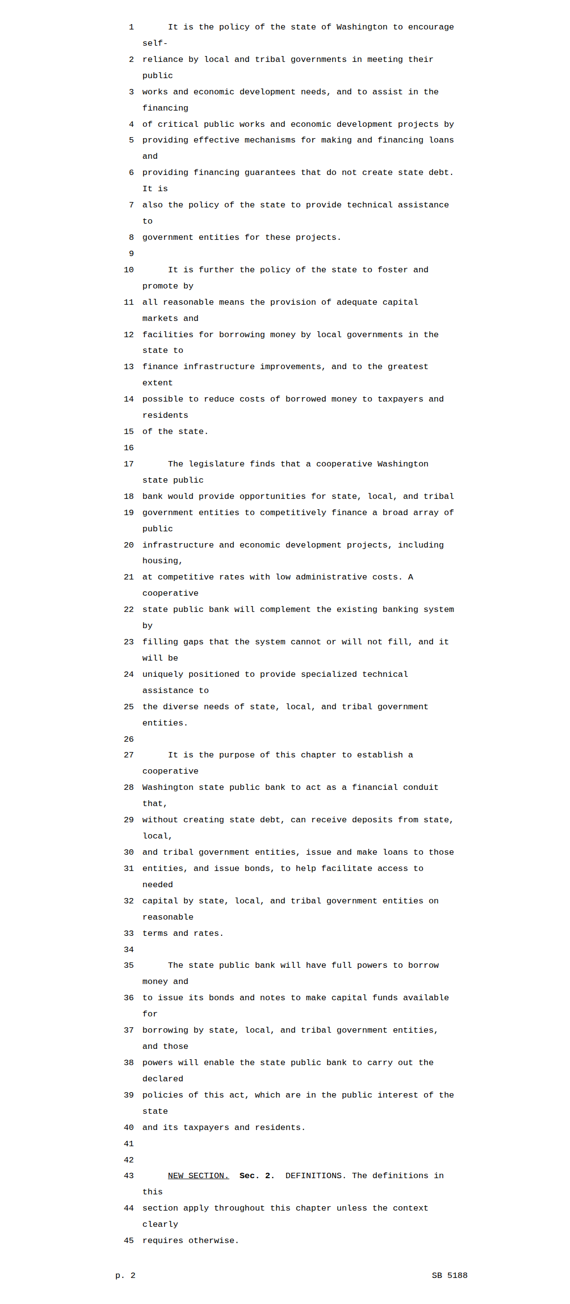It is the policy of the state of Washington to encourage self-
reliance by local and tribal governments in meeting their public
works and economic development needs, and to assist in the financing
of critical public works and economic development projects by
providing effective mechanisms for making and financing loans and
providing financing guarantees that do not create state debt. It is
also the policy of the state to provide technical assistance to
government entities for these projects.
It is further the policy of the state to foster and promote by
all reasonable means the provision of adequate capital markets and
facilities for borrowing money by local governments in the state to
finance infrastructure improvements, and to the greatest extent
possible to reduce costs of borrowed money to taxpayers and residents
of the state.
The legislature finds that a cooperative Washington state public
bank would provide opportunities for state, local, and tribal
government entities to competitively finance a broad array of public
infrastructure and economic development projects, including housing,
at competitive rates with low administrative costs. A cooperative
state public bank will complement the existing banking system by
filling gaps that the system cannot or will not fill, and it will be
uniquely positioned to provide specialized technical assistance to
the diverse needs of state, local, and tribal government entities.
It is the purpose of this chapter to establish a cooperative
Washington state public bank to act as a financial conduit that,
without creating state debt, can receive deposits from state, local,
and tribal government entities, issue and make loans to those
entities, and issue bonds, to help facilitate access to needed
capital by state, local, and tribal government entities on reasonable
terms and rates.
The state public bank will have full powers to borrow money and
to issue its bonds and notes to make capital funds available for
borrowing by state, local, and tribal government entities, and those
powers will enable the state public bank to carry out the declared
policies of this act, which are in the public interest of the state
and its taxpayers and residents.
NEW SECTION. Sec. 2. DEFINITIONS. The definitions in this
section apply throughout this chapter unless the context clearly
requires otherwise.
p. 2 SB 5188